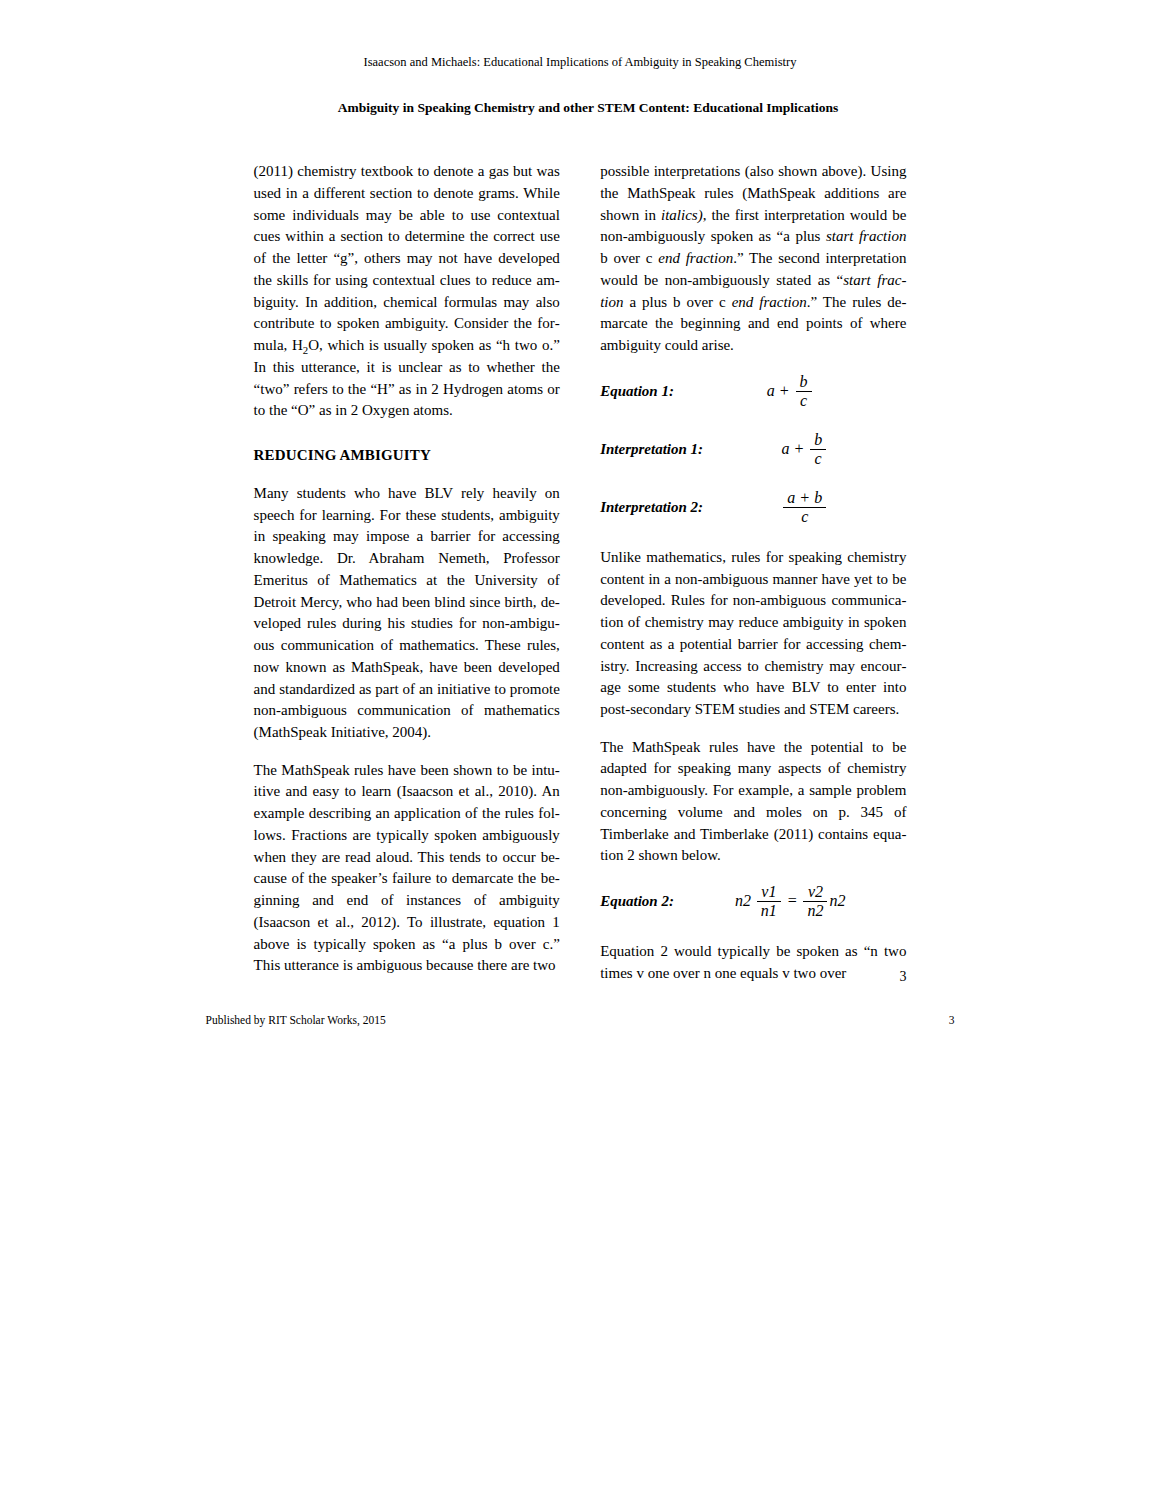Isaacson and Michaels: Educational Implications of Ambiguity in Speaking Chemistry
Ambiguity in Speaking Chemistry and other STEM Content: Educational Implications
(2011) chemistry textbook to denote a gas but was used in a different section to denote grams. While some individuals may be able to use contextual cues within a section to determine the correct use of the letter “g”, others may not have developed the skills for using contextual clues to reduce ambiguity. In addition, chemical formulas may also contribute to spoken ambiguity. Consider the formula, H2O, which is usually spoken as “h two o.” In this utterance, it is unclear as to whether the “two” refers to the “H” as in 2 Hydrogen atoms or to the “O” as in 2 Oxygen atoms.
REDUCING AMBIGUITY
Many students who have BLV rely heavily on speech for learning. For these students, ambiguity in speaking may impose a barrier for accessing knowledge. Dr. Abraham Nemeth, Professor Emeritus of Mathematics at the University of Detroit Mercy, who had been blind since birth, developed rules during his studies for non-ambiguous communication of mathematics. These rules, now known as MathSpeak, have been developed and standardized as part of an initiative to promote non-ambiguous communication of mathematics (MathSpeak Initiative, 2004).
The MathSpeak rules have been shown to be intuitive and easy to learn (Isaacson et al., 2010). An example describing an application of the rules follows. Fractions are typically spoken ambiguously when they are read aloud. This tends to occur because of the speaker’s failure to demarcate the beginning and end of instances of ambiguity (Isaacson et al., 2012). To illustrate, equation 1 above is typically spoken as “a plus b over c.” This utterance is ambiguous because there are two
possible interpretations (also shown above). Using the MathSpeak rules (MathSpeak additions are shown in italics), the first interpretation would be non-ambiguously spoken as “a plus start fraction b over c end fraction.” The second interpretation would be non-ambiguously stated as “start fraction a plus b over c end fraction.” The rules demarcate the beginning and end points of where ambiguity could arise.
Equation 1:
a + bc
Interpretation 1:
a + bc
Interpretation 2:
a + b c
Unlike mathematics, rules for speaking chemistry content in a non-ambiguous manner have yet to be developed. Rules for non-ambiguous communication of chemistry may reduce ambiguity in spoken content as a potential barrier for accessing chemistry. Increasing access to chemistry may encourage some students who have BLV to enter into post-secondary STEM studies and STEM careers.
The MathSpeak rules have the potential to be adapted for speaking many aspects of chemistry non-ambiguously. For example, a sample problem concerning volume and moles on p. 345 of Timberlake and Timberlake (2011) contains equation 2 shown below.
Equation 2:
n2 v1 n1 = v2 n2n2
Equation 2 would typically be spoken as “n two times v one over n one equals v two over
3
Published by RIT Scholar Works, 2015
3